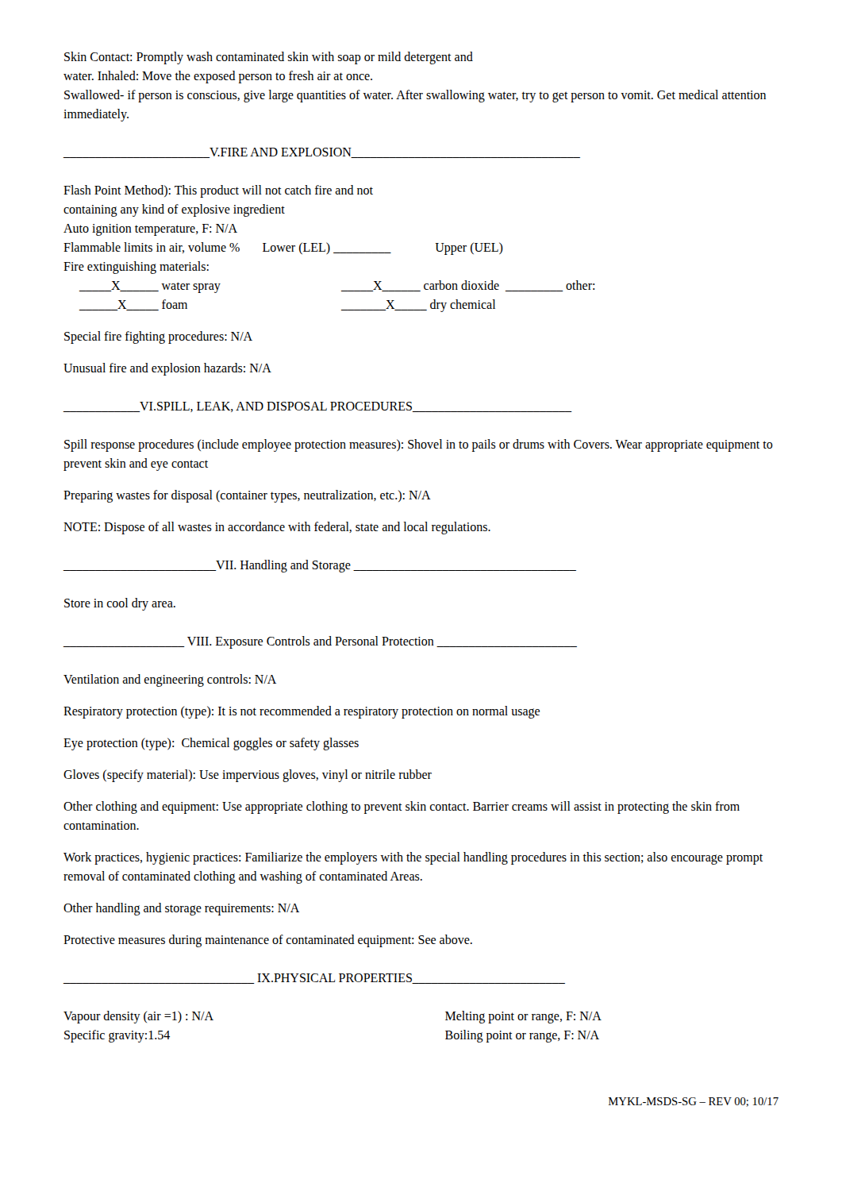Skin Contact: Promptly wash contaminated skin with soap or mild detergent and
water. Inhaled: Move the exposed person to fresh air at once.
Swallowed- if person is conscious, give large quantities of water. After swallowing water, try to get person to vomit. Get medical attention immediately.
_______________________V.FIRE AND EXPLOSION____________________________________
Flash Point Method): This product will not catch fire and not
containing any kind of explosive ingredient
Auto ignition temperature, F: N/A
Flammable limits in air, volume % Lower (LEL) _________ Upper (UEL)
Fire extinguishing materials:
_____X______ water spray _____X______ carbon dioxide _________ other:
______X_____ foam _______X_____ dry chemical
Special fire fighting procedures: N/A
Unusual fire and explosion hazards: N/A
____________VI.SPILL, LEAK, AND DISPOSAL PROCEDURES_________________________
Spill response procedures (include employee protection measures): Shovel in to pails or drums with Covers. Wear appropriate equipment to prevent skin and eye contact
Preparing wastes for disposal (container types, neutralization, etc.): N/A
NOTE: Dispose of all wastes in accordance with federal, state and local regulations.
________________________VII. Handling and Storage ___________________________________
Store in cool dry area.
___________________ VIII. Exposure Controls and Personal Protection ______________________
Ventilation and engineering controls: N/A
Respiratory protection (type): It is not recommended a respiratory protection on normal usage
Eye protection (type): Chemical goggles or safety glasses
Gloves (specify material): Use impervious gloves, vinyl or nitrile rubber
Other clothing and equipment: Use appropriate clothing to prevent skin contact. Barrier creams will assist in protecting the skin from contamination.
Work practices, hygienic practices: Familiarize the employers with the special handling procedures in this section; also encourage prompt removal of contaminated clothing and washing of contaminated Areas.
Other handling and storage requirements: N/A
Protective measures during maintenance of contaminated equipment: See above.
______________________________ IX.PHYSICAL PROPERTIES________________________
Vapour density (air =1) : N/A
Specific gravity:1.54
Melting point or range, F: N/A
Boiling point or range, F: N/A
MYKL-MSDS-SG – REV 00; 10/17